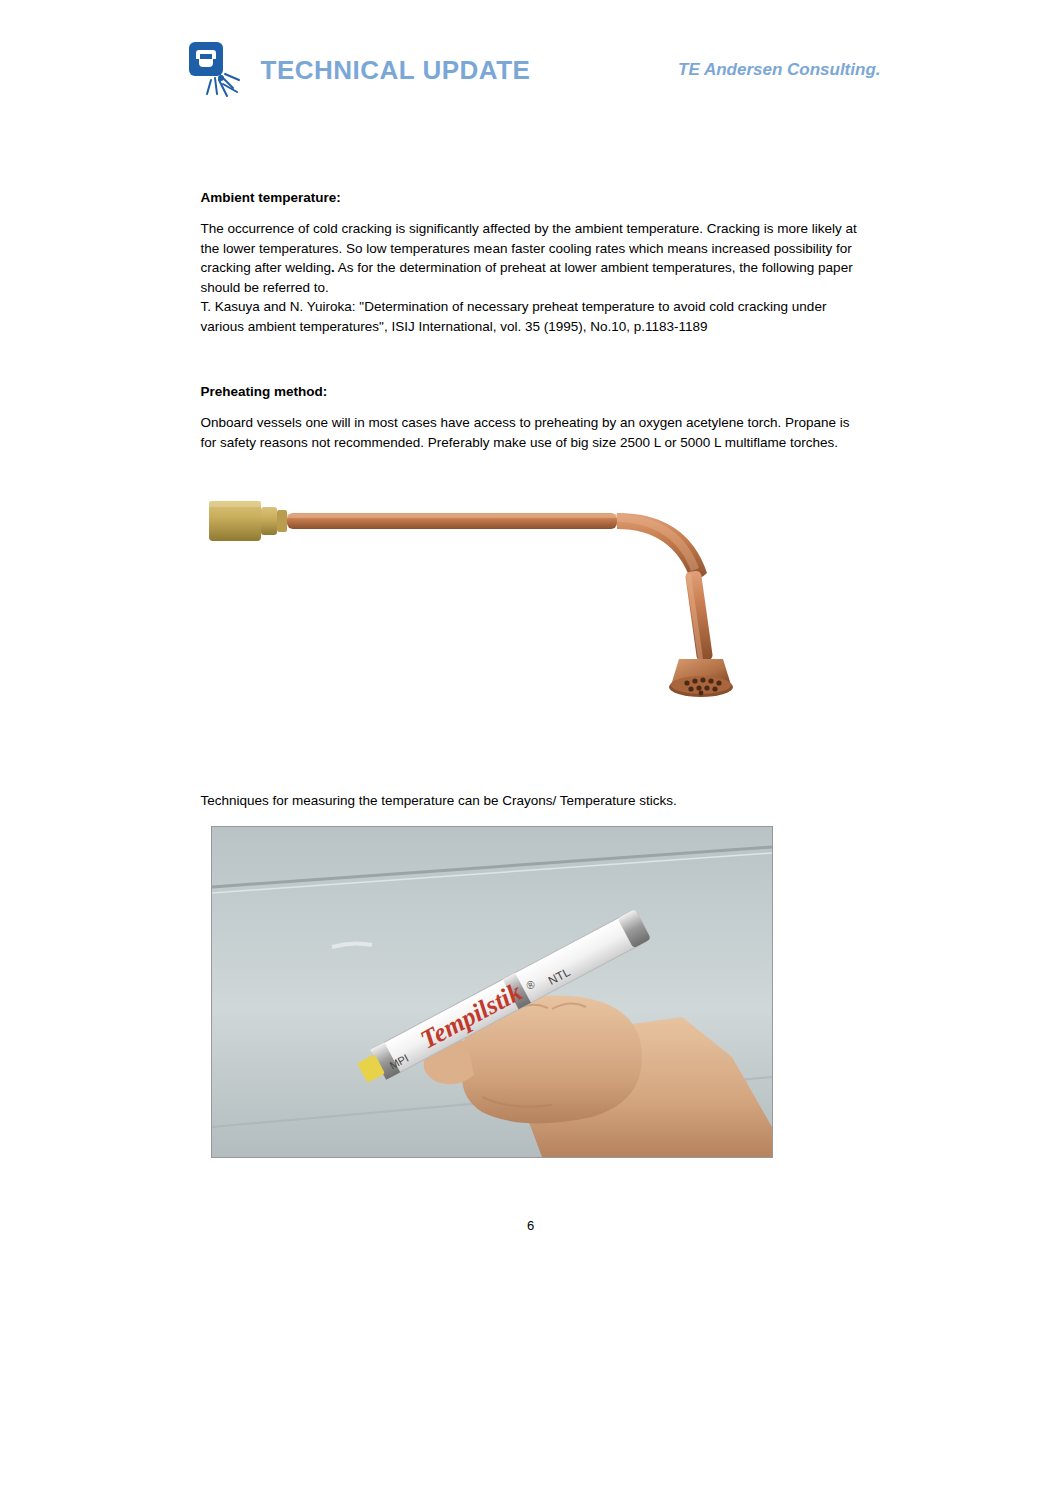TECHNICAL UPDATE
TE Andersen Consulting.
Ambient temperature:
The occurrence of cold cracking is significantly affected by the ambient temperature. Cracking is more likely at the lower temperatures. So low temperatures mean faster cooling rates which means increased possibility for cracking after welding. As for the determination of preheat at lower ambient temperatures, the following paper should be referred to.
T. Kasuya and N. Yuiroka: "Determination of necessary preheat temperature to avoid cold cracking under various ambient temperatures", ISIJ International, vol. 35 (1995), No.10, p.1183-1189
Preheating method:
Onboard vessels one will in most cases have access to preheating by an oxygen acetylene torch. Propane is for safety reasons not recommended. Preferably make use of big size 2500 L or 5000 L multiflame torches.
Techniques for measuring the temperature can be Crayons/ Temperature sticks.
Tempilstik ® NTL MPI
6